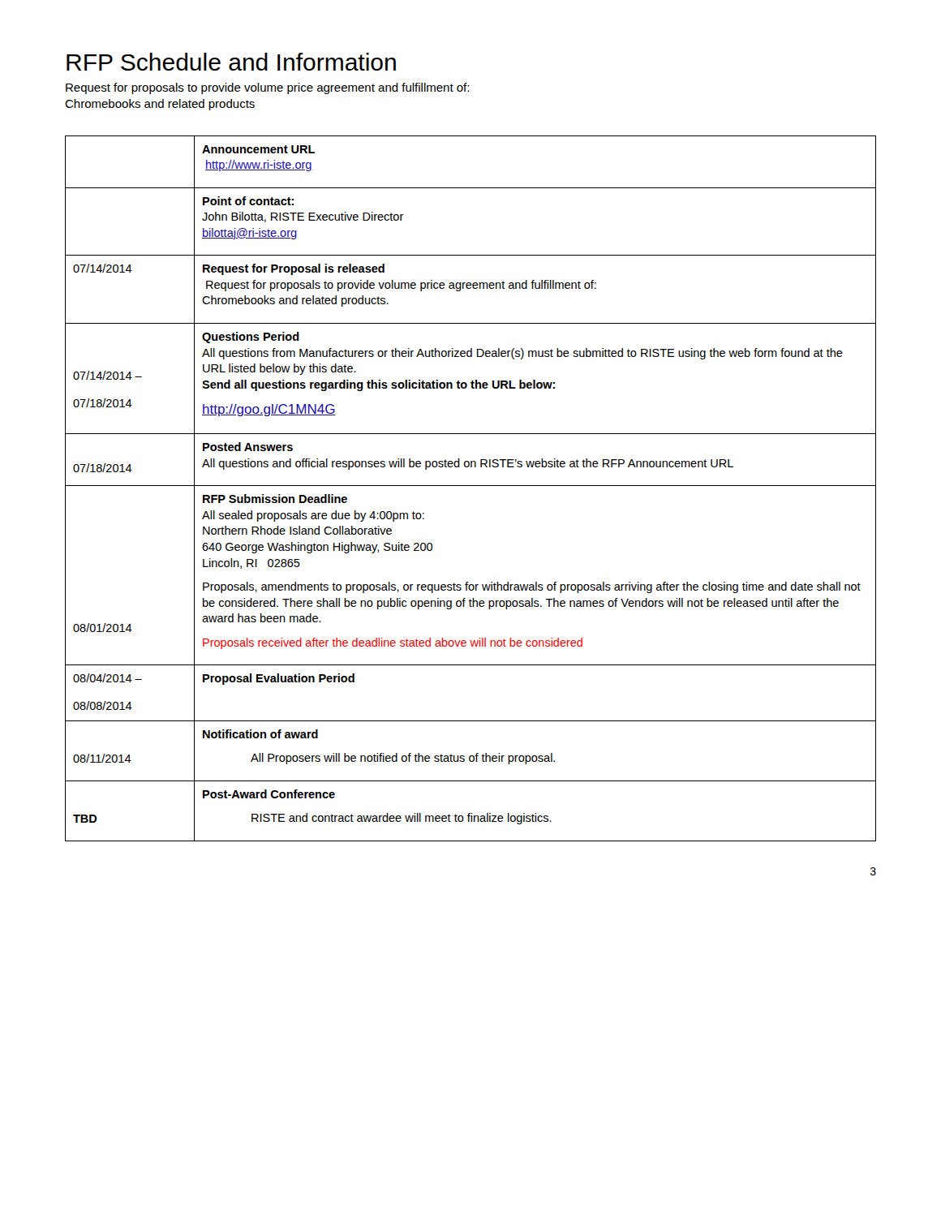RFP Schedule and Information
Request for proposals to provide volume price agreement and fulfillment of:
Chromebooks and related products
| | Announcement URL http://www.ri-iste.org |
| | Point of contact: John Bilotta, RISTE Executive Director bilottaj@ri-iste.org |
| 07/14/2014 | Request for Proposal is released Request for proposals to provide volume price agreement and fulfillment of: Chromebooks and related products. |
| 07/14/2014 – 07/18/2014 | Questions Period All questions from Manufacturers or their Authorized Dealer(s) must be submitted to RISTE using the web form found at the URL listed below by this date. Send all questions regarding this solicitation to the URL below: http://goo.gl/C1MN4G |
| 07/18/2014 | Posted Answers All questions and official responses will be posted on RISTE’s website at the RFP Announcement URL |
| 08/01/2014 | RFP Submission Deadline All sealed proposals are due by 4:00pm to: Northern Rhode Island Collaborative 640 George Washington Highway, Suite 200 Lincoln, RI 02865 Proposals, amendments to proposals, or requests for withdrawals of proposals arriving after the closing time and date shall not be considered. There shall be no public opening of the proposals. The names of Vendors will not be released until after the award has been made. Proposals received after the deadline stated above will not be considered |
| 08/04/2014 – 08/08/2014 | Proposal Evaluation Period |
| 08/11/2014 | Notification of award All Proposers will be notified of the status of their proposal. |
| TBD | Post-Award Conference RISTE and contract awardee will meet to finalize logistics. |
3